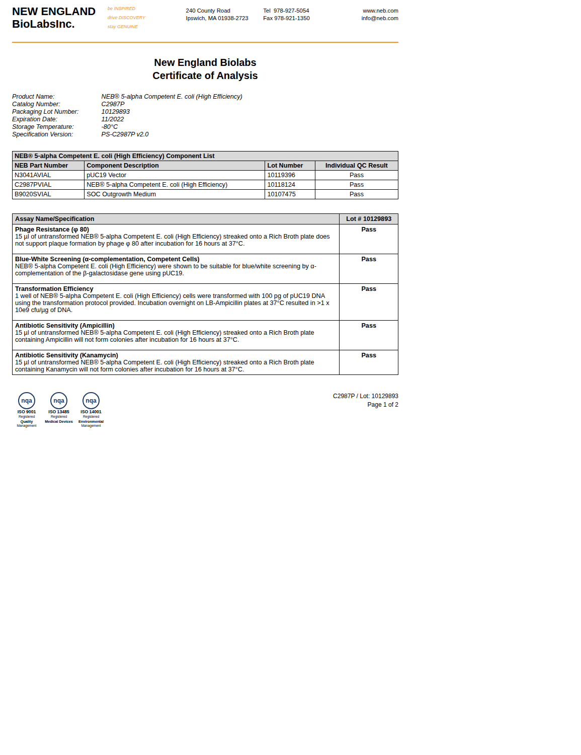240 County Road
Ipswich, MA 01938-2723
Tel 978-927-5054
Fax 978-921-1350
www.neb.com
info@neb.com
New England Biolabs
Certificate of Analysis
Product Name: NEB® 5-alpha Competent E. coli (High Efficiency)
Catalog Number: C2987P
Packaging Lot Number: 10129893
Expiration Date: 11/2022
Storage Temperature:-80°C
Specification Version: PS-C2987P v2.0
| NEB® 5-alpha Competent E. coli (High Efficiency) Component List |
| --- |
| NEB Part Number | Component Description | Lot Number | Individual QC Result |
| N3041AVIAL | pUC19 Vector | 10119396 | Pass |
| C2987PVIAL | NEB® 5-alpha Competent E. coli (High Efficiency) | 10118124 | Pass |
| B9020SVIAL | SOC Outgrowth Medium | 10107475 | Pass |
| Assay Name/Specification | Lot # 10129893 |
| --- | --- |
| Phage Resistance (φ 80) 15 µl of untransformed NEB® 5-alpha Competent E. coli (High Efficiency) streaked onto a Rich Broth plate does not support plaque formation by phage φ 80 after incubation for 16 hours at 37°C. | Pass |
| Blue-White Screening (α-complementation, Competent Cells) NEB® 5-alpha Competent E. coli (High Efficiency) were shown to be suitable for blue/white screening by α-complementation of the β-galactosidase gene using pUC19. | Pass |
| Transformation Efficiency 1 well of NEB® 5-alpha Competent E. coli (High Efficiency) cells were transformed with 100 pg of pUC19 DNA using the transformation protocol provided. Incubation overnight on LB-Ampicillin plates at 37°C resulted in >1 x 10e9 cfu/µg of DNA. | Pass |
| Antibiotic Sensitivity (Ampicillin) 15 µl of untransformed NEB® 5-alpha Competent E. coli (High Efficiency) streaked onto a Rich Broth plate containing Ampicillin will not form colonies after incubation for 16 hours at 37°C. | Pass |
| Antibiotic Sensitivity (Kanamycin) 15 µl of untransformed NEB® 5-alpha Competent E. coli (High Efficiency) streaked onto a Rich Broth plate containing Kanamycin will not form colonies after incubation for 16 hours at 37°C. | Pass |
nqa
ISO 9001
Registered
Quality
Management
nqa
ISO 13485
Registered
Medical Devices
nqa
ISO 14001
Registered
Environmental
Management
C2987P / Lot: 10129893
Page 1 of 2